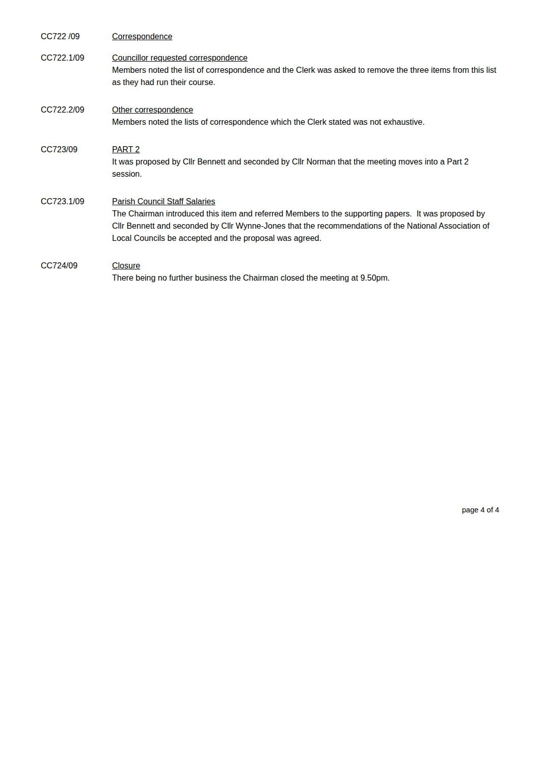CC722 /09
Correspondence
CC722.1/09
Councillor requested correspondence
Members noted the list of correspondence and the Clerk was asked to remove the three items from this list as they had run their course.
CC722.2/09
Other correspondence
Members noted the lists of correspondence which the Clerk stated was not exhaustive.
CC723/09
PART 2
It was proposed by Cllr Bennett and seconded by Cllr Norman that the meeting moves into a Part 2 session.
CC723.1/09
Parish Council Staff Salaries
The Chairman introduced this item and referred Members to the supporting papers. It was proposed by Cllr Bennett and seconded by Cllr Wynne-Jones that the recommendations of the National Association of Local Councils be accepted and the proposal was agreed.
CC724/09
Closure
There being no further business the Chairman closed the meeting at 9.50pm.
page 4 of 4